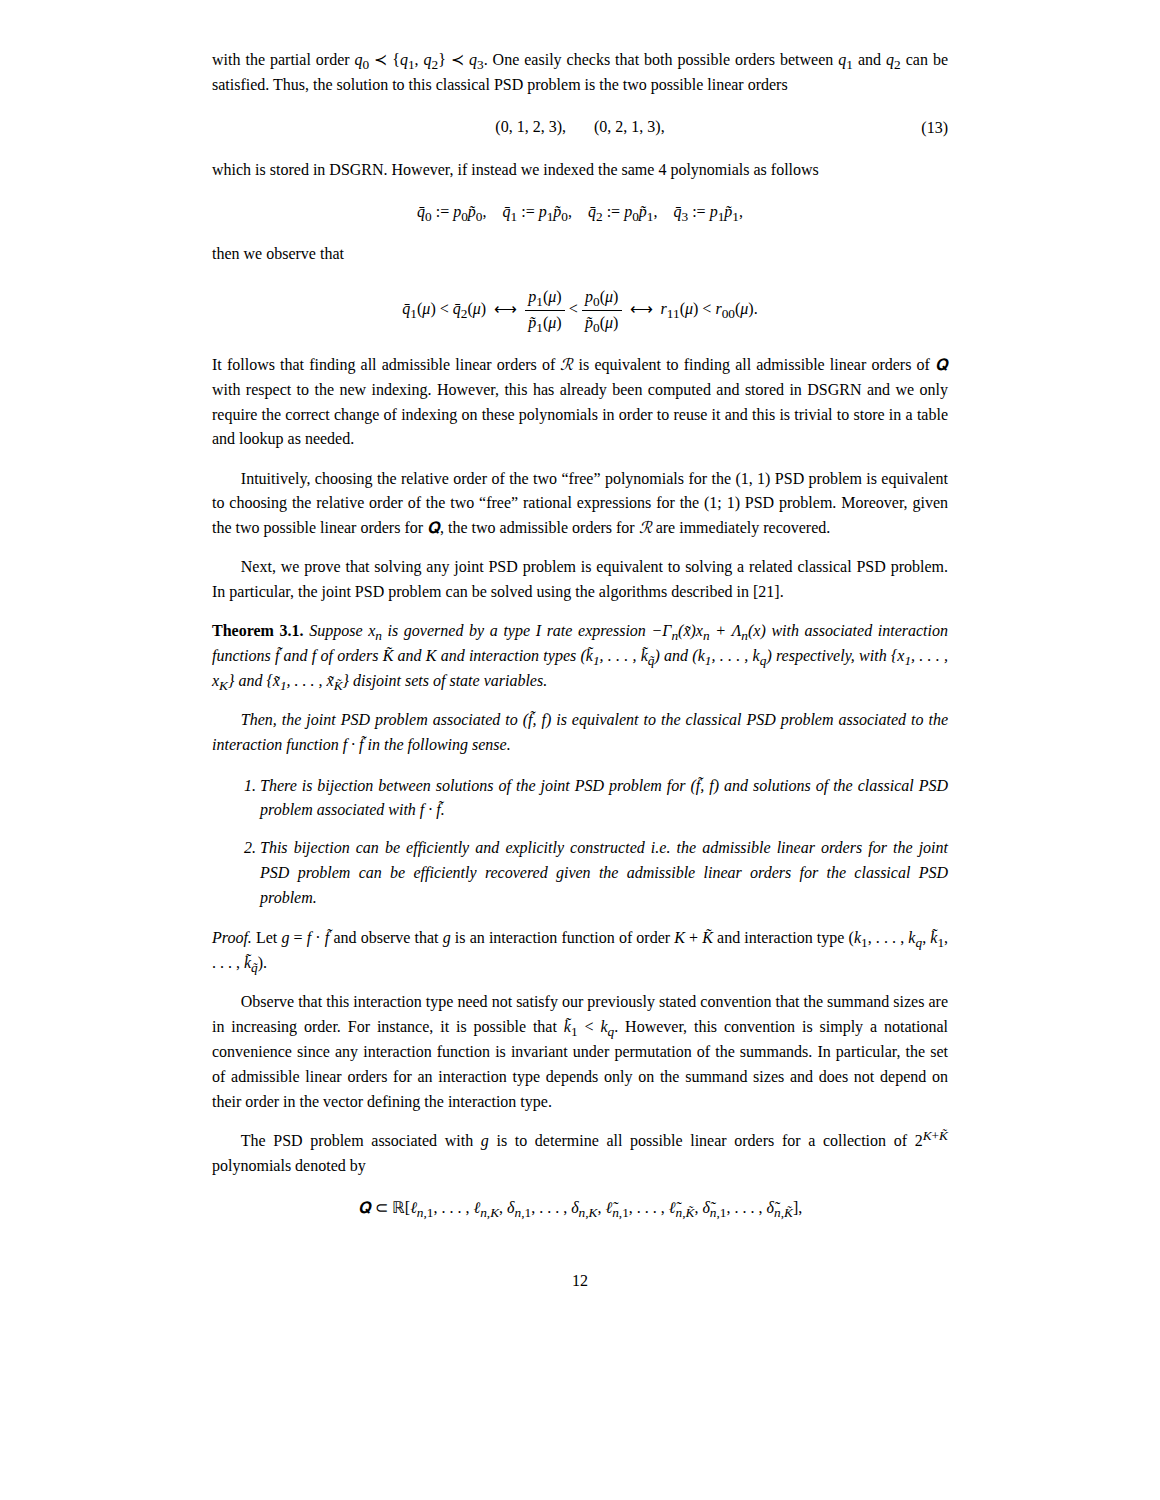with the partial order q0 ≺ {q1, q2} ≺ q3. One easily checks that both possible orders between q1 and q2 can be satisfied. Thus, the solution to this classical PSD problem is the two possible linear orders
(0, 1, 2, 3), (0, 2, 1, 3), (13)
which is stored in DSGRN. However, if instead we indexed the same 4 polynomials as follows
q̄0 := p0p̃0, q̄1 := p1p̃0, q̄2 := p0p̃1, q̄3 := p1p̃1,
then we observe that
q̄1(μ) < q̄2(μ) ⟷ p1(μ) p̃1(μ) < p0(μ) p̃0(μ) ⟷ r11(μ) < r00(μ).
It follows that finding all admissible linear orders of ℛ is equivalent to finding all admissible linear orders of 𝐐 with respect to the new indexing. However, this has already been computed and stored in DSGRN and we only require the correct change of indexing on these polynomials in order to reuse it and this is trivial to store in a table and lookup as needed.
Intuitively, choosing the relative order of the two “free” polynomials for the (1, 1) PSD problem is equivalent to choosing the relative order of the two “free” rational expressions for the (1; 1) PSD problem. Moreover, given the two possible linear orders for 𝐐, the two admissible orders for ℛ are immediately recovered.
Next, we prove that solving any joint PSD problem is equivalent to solving a related classical PSD problem. In particular, the joint PSD problem can be solved using the algorithms described in [21].
Theorem 3.1. Suppose xn is governed by a type I rate expression −Γn(x̃)xn + Λn(x) with associated interaction functions f̃ and f of orders K̃ and K and interaction types (k̃1, . . . , k̃q̃) and (k1, . . . , kq) respectively, with {x1, . . . , xK} and {x̃1, . . . , x̃K̃} disjoint sets of state variables.
Then, the joint PSD problem associated to (f̃, f) is equivalent to the classical PSD problem associated to the interaction function f · f̃ in the following sense.
There is bijection between solutions of the joint PSD problem for (f̃, f) and solutions of the classical PSD problem associated with f · f̃.
This bijection can be efficiently and explicitly constructed i.e. the admissible linear orders for the joint PSD problem can be efficiently recovered given the admissible linear orders for the classical PSD problem.
Proof. Let g = f · f̃ and observe that g is an interaction function of order K + K̃ and interaction type (k1, . . . , kq, k̃1, . . . , k̃q̃).
Observe that this interaction type need not satisfy our previously stated convention that the summand sizes are in increasing order. For instance, it is possible that k̃1 < kq. However, this convention is simply a notational convenience since any interaction function is invariant under permutation of the summands. In particular, the set of admissible linear orders for an interaction type depends only on the summand sizes and does not depend on their order in the vector defining the interaction type.
The PSD problem associated with g is to determine all possible linear orders for a collection of 2K+K̃ polynomials denoted by
𝐐 ⊂ ℝ[ℓn,1, . . . , ℓn,K, δn,1, . . . , δn,K, ℓ̃n,1, . . . , ℓ̃n,K̃, δ̃n,1, . . . , δ̃n,K̃],
12